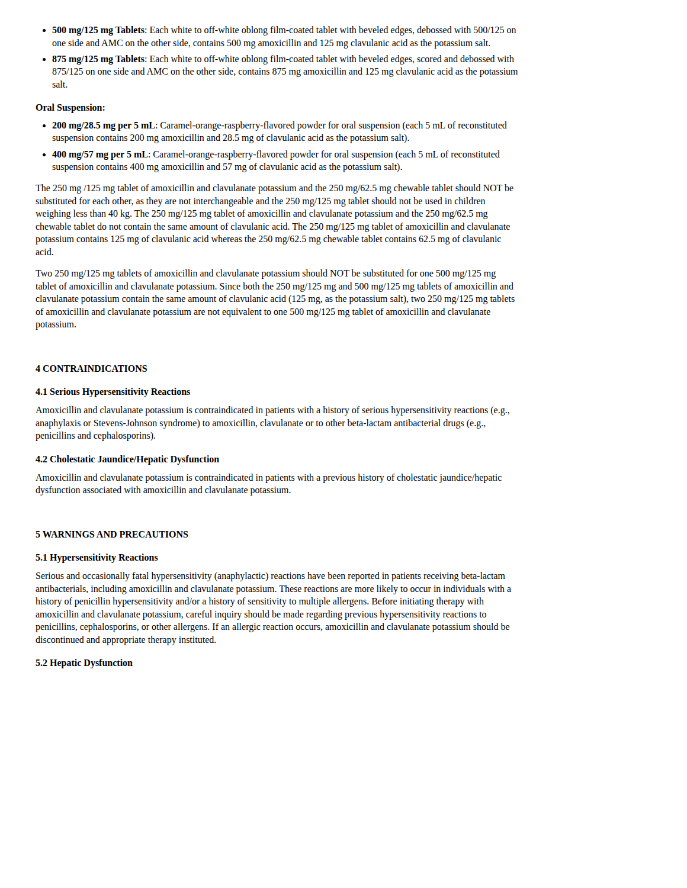500 mg/125 mg Tablets: Each white to off-white oblong film-coated tablet with beveled edges, debossed with 500/125 on one side and AMC on the other side, contains 500 mg amoxicillin and 125 mg clavulanic acid as the potassium salt.
875 mg/125 mg Tablets: Each white to off-white oblong film-coated tablet with beveled edges, scored and debossed with 875/125 on one side and AMC on the other side, contains 875 mg amoxicillin and 125 mg clavulanic acid as the potassium salt.
Oral Suspension:
200 mg/28.5 mg per 5 mL: Caramel-orange-raspberry-flavored powder for oral suspension (each 5 mL of reconstituted suspension contains 200 mg amoxicillin and 28.5 mg of clavulanic acid as the potassium salt).
400 mg/57 mg per 5 mL: Caramel-orange-raspberry-flavored powder for oral suspension (each 5 mL of reconstituted suspension contains 400 mg amoxicillin and 57 mg of clavulanic acid as the potassium salt).
The 250 mg /125 mg tablet of amoxicillin and clavulanate potassium and the 250 mg/62.5 mg chewable tablet should NOT be substituted for each other, as they are not interchangeable and the 250 mg/125 mg tablet should not be used in children weighing less than 40 kg. The 250 mg/125 mg tablet of amoxicillin and clavulanate potassium and the 250 mg/62.5 mg chewable tablet do not contain the same amount of clavulanic acid. The 250 mg/125 mg tablet of amoxicillin and clavulanate potassium contains 125 mg of clavulanic acid whereas the 250 mg/62.5 mg chewable tablet contains 62.5 mg of clavulanic acid.
Two 250 mg/125 mg tablets of amoxicillin and clavulanate potassium should NOT be substituted for one 500 mg/125 mg tablet of amoxicillin and clavulanate potassium. Since both the 250 mg/125 mg and 500 mg/125 mg tablets of amoxicillin and clavulanate potassium contain the same amount of clavulanic acid (125 mg, as the potassium salt), two 250 mg/125 mg tablets of amoxicillin and clavulanate potassium are not equivalent to one 500 mg/125 mg tablet of amoxicillin and clavulanate potassium.
4 CONTRAINDICATIONS
4.1 Serious Hypersensitivity Reactions
Amoxicillin and clavulanate potassium is contraindicated in patients with a history of serious hypersensitivity reactions (e.g., anaphylaxis or Stevens-Johnson syndrome) to amoxicillin, clavulanate or to other beta-lactam antibacterial drugs (e.g., penicillins and cephalosporins).
4.2 Cholestatic Jaundice/Hepatic Dysfunction
Amoxicillin and clavulanate potassium is contraindicated in patients with a previous history of cholestatic jaundice/hepatic dysfunction associated with amoxicillin and clavulanate potassium.
5 WARNINGS AND PRECAUTIONS
5.1 Hypersensitivity Reactions
Serious and occasionally fatal hypersensitivity (anaphylactic) reactions have been reported in patients receiving beta-lactam antibacterials, including amoxicillin and clavulanate potassium. These reactions are more likely to occur in individuals with a history of penicillin hypersensitivity and/or a history of sensitivity to multiple allergens. Before initiating therapy with amoxicillin and clavulanate potassium, careful inquiry should be made regarding previous hypersensitivity reactions to penicillins, cephalosporins, or other allergens. If an allergic reaction occurs, amoxicillin and clavulanate potassium should be discontinued and appropriate therapy instituted.
5.2 Hepatic Dysfunction